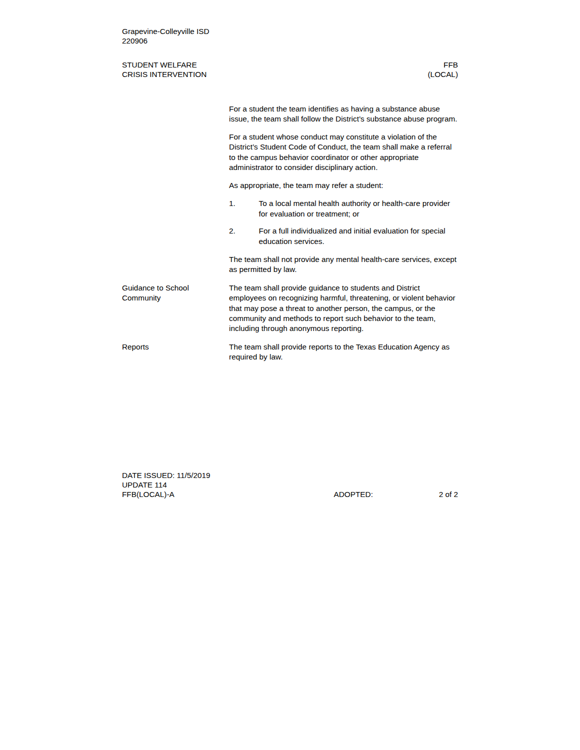Grapevine-Colleyville ISD
220906
STUDENT WELFARE CRISIS INTERVENTION
FFB (LOCAL)
For a student the team identifies as having a substance abuse issue, the team shall follow the District’s substance abuse program.
For a student whose conduct may constitute a violation of the District’s Student Code of Conduct, the team shall make a referral to the campus behavior coordinator or other appropriate administrator to consider disciplinary action.
As appropriate, the team may refer a student:
1. To a local mental health authority or health-care provider for evaluation or treatment; or
2. For a full individualized and initial evaluation for special education services.
The team shall not provide any mental health-care services, except as permitted by law.
Guidance to School Community
The team shall provide guidance to students and District employees on recognizing harmful, threatening, or violent behavior that may pose a threat to another person, the campus, or the community and methods to report such behavior to the team, including through anonymous reporting.
Reports
The team shall provide reports to the Texas Education Agency as required by law.
DATE ISSUED: 11/5/2019 UPDATE 114 FFB(LOCAL)-A
ADOPTED:
2 of 2